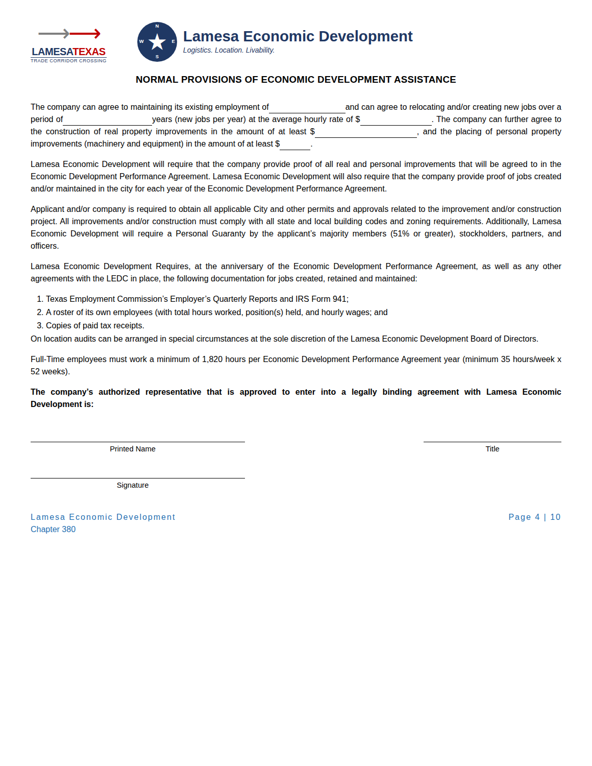⟶⟶
LAMESA TEXAS
TRADE CORRIDOR CROSSING
N S E W ★
Lamesa Economic Development
Logistics. Location. Livability.
NORMAL PROVISIONS OF ECONOMIC DEVELOPMENT ASSISTANCE
The company can agree to maintaining its existing employment of and can agree to relocating and/or creating new jobs over a period of years (new jobs per year) at the average hourly rate of $ . The company can further agree to the construction of real property improvements in the amount of at least $ , and the placing of personal property improvements (machinery and equipment) in the amount of at least $ .
Lamesa Economic Development will require that the company provide proof of all real and personal improvements that will be agreed to in the Economic Development Performance Agreement. Lamesa Economic Development will also require that the company provide proof of jobs created and/or maintained in the city for each year of the Economic Development Performance Agreement.
Applicant and/or company is required to obtain all applicable City and other permits and approvals related to the improvement and/or construction project. All improvements and/or construction must comply with all state and local building codes and zoning requirements. Additionally, Lamesa Economic Development will require a Personal Guaranty by the applicant’s majority members (51% or greater), stockholders, partners, and officers.
Lamesa Economic Development Requires, at the anniversary of the Economic Development Performance Agreement, as well as any other agreements with the LEDC in place, the following documentation for jobs created, retained and maintained:
Texas Employment Commission’s Employer’s Quarterly Reports and IRS Form 941;
A roster of its own employees (with total hours worked, position(s) held, and hourly wages; and
Copies of paid tax receipts.
On location audits can be arranged in special circumstances at the sole discretion of the Lamesa Economic Development Board of Directors.
Full-Time employees must work a minimum of 1,820 hours per Economic Development Performance Agreement year (minimum 35 hours/week x 52 weeks).
The company’s authorized representative that is approved to enter into a legally binding agreement with Lamesa Economic Development is:
Printed Name
Title
Signature
Lamesa Economic Development Chapter 380
Page 4 | 10